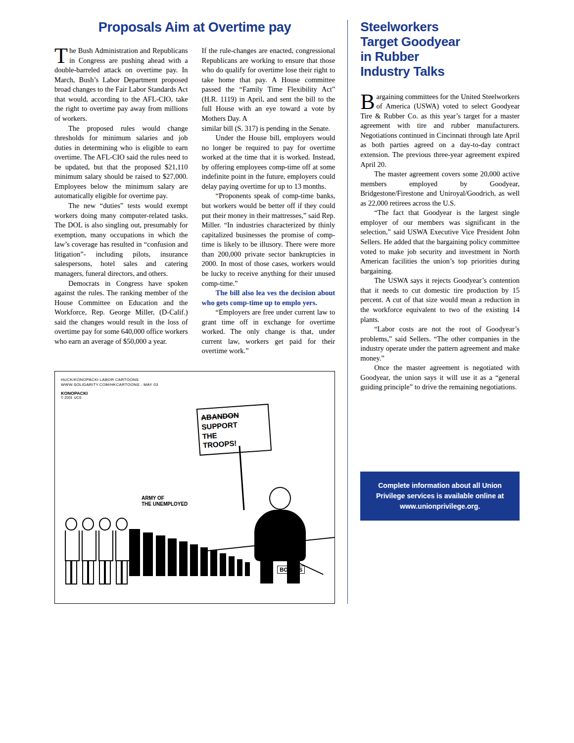Proposals Aim at Overtime pay
The Bush Administration and Republicans in Congress are pushing ahead with a double-barreled attack on overtime pay. In March, Bush’s Labor Department proposed broad changes to the Fair Labor Standards Act that would, according to the AFL-CIO, take the right to overtime pay away from millions of workers.
The proposed rules would change thresholds for minimum salaries and job duties in determining who is eligible to earn overtime. The AFL-CIO said the rules need to be updated, but that the proposed $21,110 minimum salary should be raised to $27,000. Employees below the minimum salary are automatically eligible for overtime pay.
The new “duties” tests would exempt workers doing many computer-related tasks. The DOL is also singling out, presumably for exemption, many occupations in which the law’s coverage has resulted in “confusion and litigation”- including pilots, insurance salespersons, hotel sales and catering managers, funeral directors, and others.
Democrats in Congress have spoken against the rules. The ranking member of the House Committee on Education and the Workforce, Rep. George Miller, (D-Calif.) said the changes would result in the loss of overtime pay for some 640,000 office workers who earn an average of $50,000 a year.
If the rule-changes are enacted, congressional Republicans are working to ensure that those who do qualify for overtime lose their right to take home that pay. A House committee passed the “Family Time Flexibility Act” (H.R. 1119) in April, and sent the bill to the full House with an eye toward a vote by Mothers Day. A
similar bill (S. 317) is pending in the Senate.
Under the House bill, employers would no longer be required to pay for overtime worked at the time that it is worked. Instead, by offering employees comp-time off at some indefinite point in the future, employers could delay paying overtime for up to 13 months.
“Proponents speak of comp-time banks, but workers would be better off if they could put their money in their mattresses,” said Rep. Miller. “In industries characterized by thinly capitalized businesses the promise of comp-time is likely to be illusory. There were more than 200,000 private sector bankruptcies in 2000. In most of those cases, workers would be lucky to receive anything for their unused comp-time.”
The bill also lea ves the decision about who gets comp-time up to emplo yers.
“Employers are free under current law to grant time off in exchange for overtime worked. The only change is that, under current law, workers get paid for their overtime work.”
HUCK/KONOPACKI LABOR CARTOONS
WWW.SOLIDARITY.COM/HKCARTOONS - MAY 03
KONOPACKI© 2003 UCS
ABANDON
SUPPORT
THE
TROOPS!
ARMY OF
THE UNEMPLOYED
BOSSES
Steelworkers
Target Goodyear
in Rubber
Industry Talks
Bargaining committees for the United Steelworkers of America (USWA) voted to select Goodyear Tire & Rubber Co. as this year’s target for a master agreement with tire and rubber manufacturers. Negotiations continued in Cincinnati through late April as both parties agreed on a day-to-day contract extension. The previous three-year agreement expired April 20.
The master agreement covers some 20,000 active members employed by Goodyear, Bridgestone/Firestone and Uniroyal/Goodrich, as well as 22,000 retirees across the U.S.
“The fact that Goodyear is the largest single employer of our members was significant in the selection,” said USWA Executive Vice President John Sellers. He added that the bargaining policy committee voted to make job security and investment in North American facilities the union’s top priorities during bargaining.
The USWA says it rejects Goodyear’s contention that it needs to cut domestic tire production by 15 percent. A cut of that size would mean a reduction in the workforce equivalent to two of the existing 14 plants.
“Labor costs are not the root of Goodyear’s problems,” said Sellers. “The other companies in the industry operate under the pattern agreement and make money.”
Once the master agreement is negotiated with Goodyear, the union says it will use it as a “general guiding principle” to drive the remaining negotiations.
Complete information about all Union Privilege services is available online at www.unionprivilege.org.